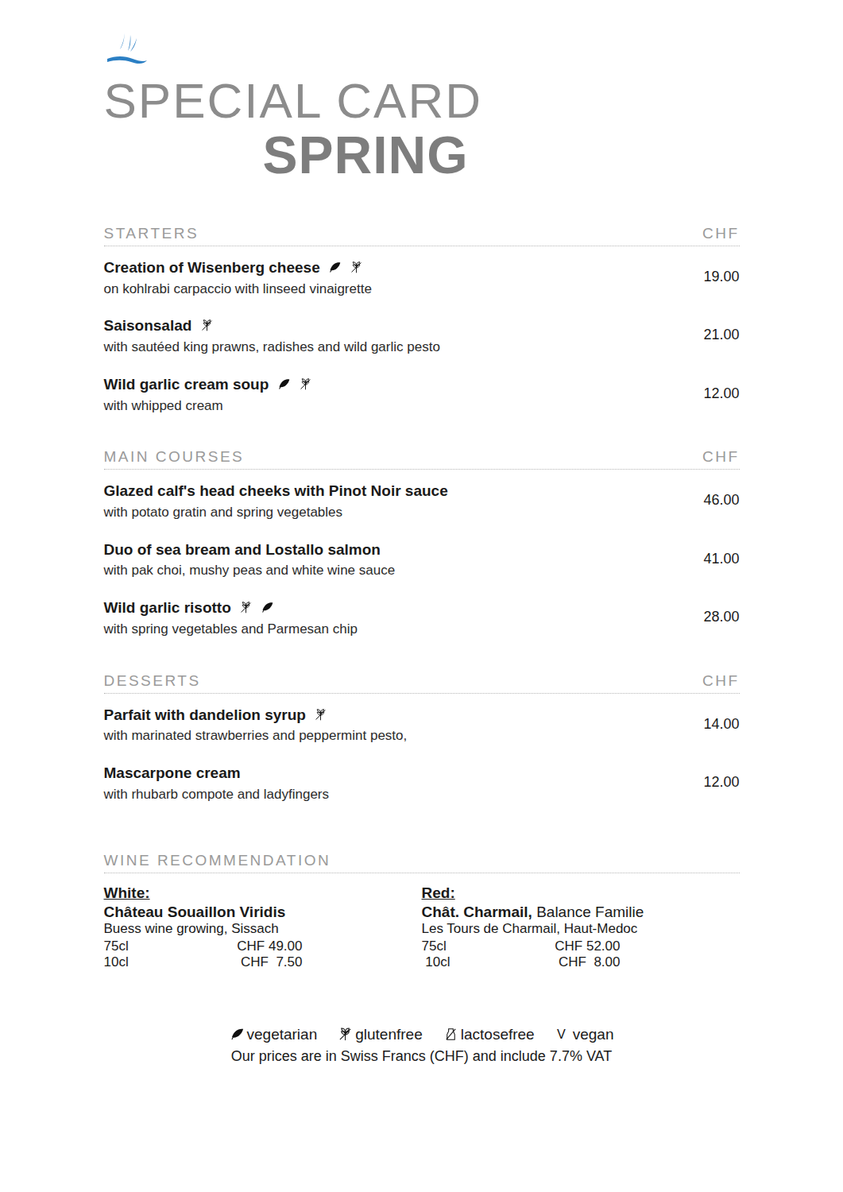SPECIAL CARDSPRING
Starters
CHF
Creation of Wisenberg cheese
on kohlrabi carpaccio with linseed vinaigrette
19.00
Saisonsalad
with sautéed king prawns, radishes and wild garlic pesto
21.00
Wild garlic cream soup
with whipped cream
12.00
Main courses
CHF
Glazed calf's head cheeks with Pinot Noir sauce
with potato gratin and spring vegetables
46.00
Duo of sea bream and Lostallo salmon
with pak choi, mushy peas and white wine sauce
41.00
Wild garlic risotto
with spring vegetables and Parmesan chip
28.00
Desserts
CHF
Parfait with dandelion syrup
with marinated strawberries and peppermint pesto,
14.00
Mascarpone cream
with rhubarb compote and ladyfingers
12.00
Wine recommendation
White:
Château Souaillon Viridis
Buess wine growing, Sissach
75cl CHF 49.00
10cl CHF 7.50
Red:
Chât. Charmail, Balance Familie
Les Tours de Charmail, Haut-Medoc
75cl CHF 52.00
10cl CHF 8.00
vegetarian glutenfree lactosefree V vegan
Our prices are in Swiss Francs (CHF) and include 7.7% VAT